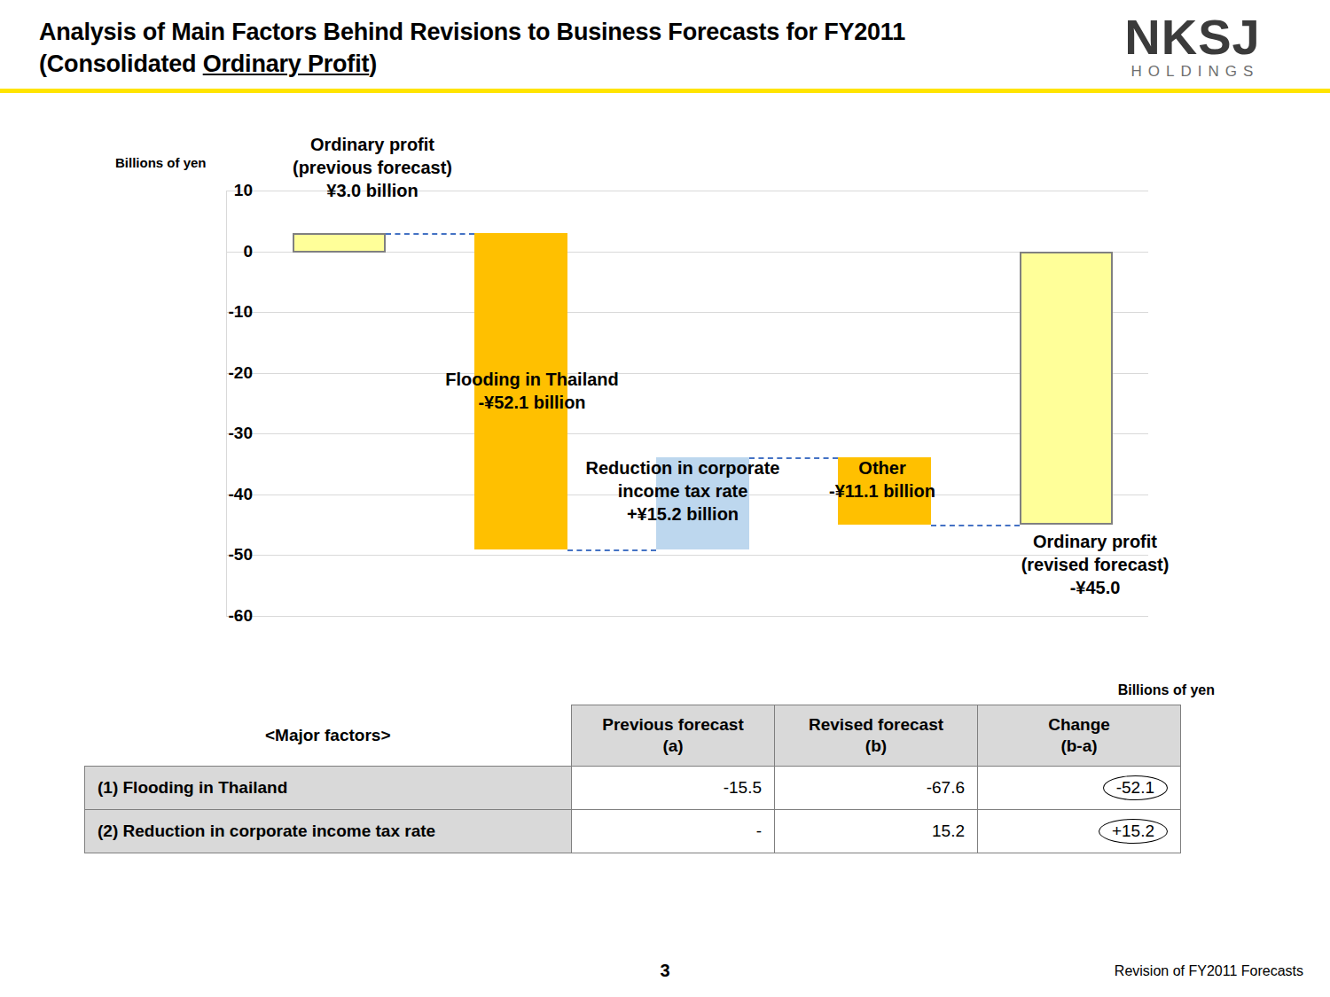Analysis of Main Factors Behind Revisions to Business Forecasts for FY2011
(Consolidated Ordinary Profit)
NKSJ
HOLDINGS
Billions of yen
10
0
-10
-20
-30
-40
-50
-60
Ordinary profit
(previous forecast)
¥3.0 billion
Flooding in Thailand
-¥52.1 billion
Reduction in corporate
income tax rate
+¥15.2 billion
Other
-¥11.1 billion
Ordinary profit
(revised forecast)
-¥45.0
Billions of yen
| <Major factors> | Previous forecast (a) | Revised forecast (b) | Change (b-a) |
| --- | --- | --- | --- |
| (1) Flooding in Thailand | -15.5 | -67.6 | -52.1 |
| (2) Reduction in corporate income tax rate | - | 15.2 | +15.2 |
3
Revision of FY2011 Forecasts